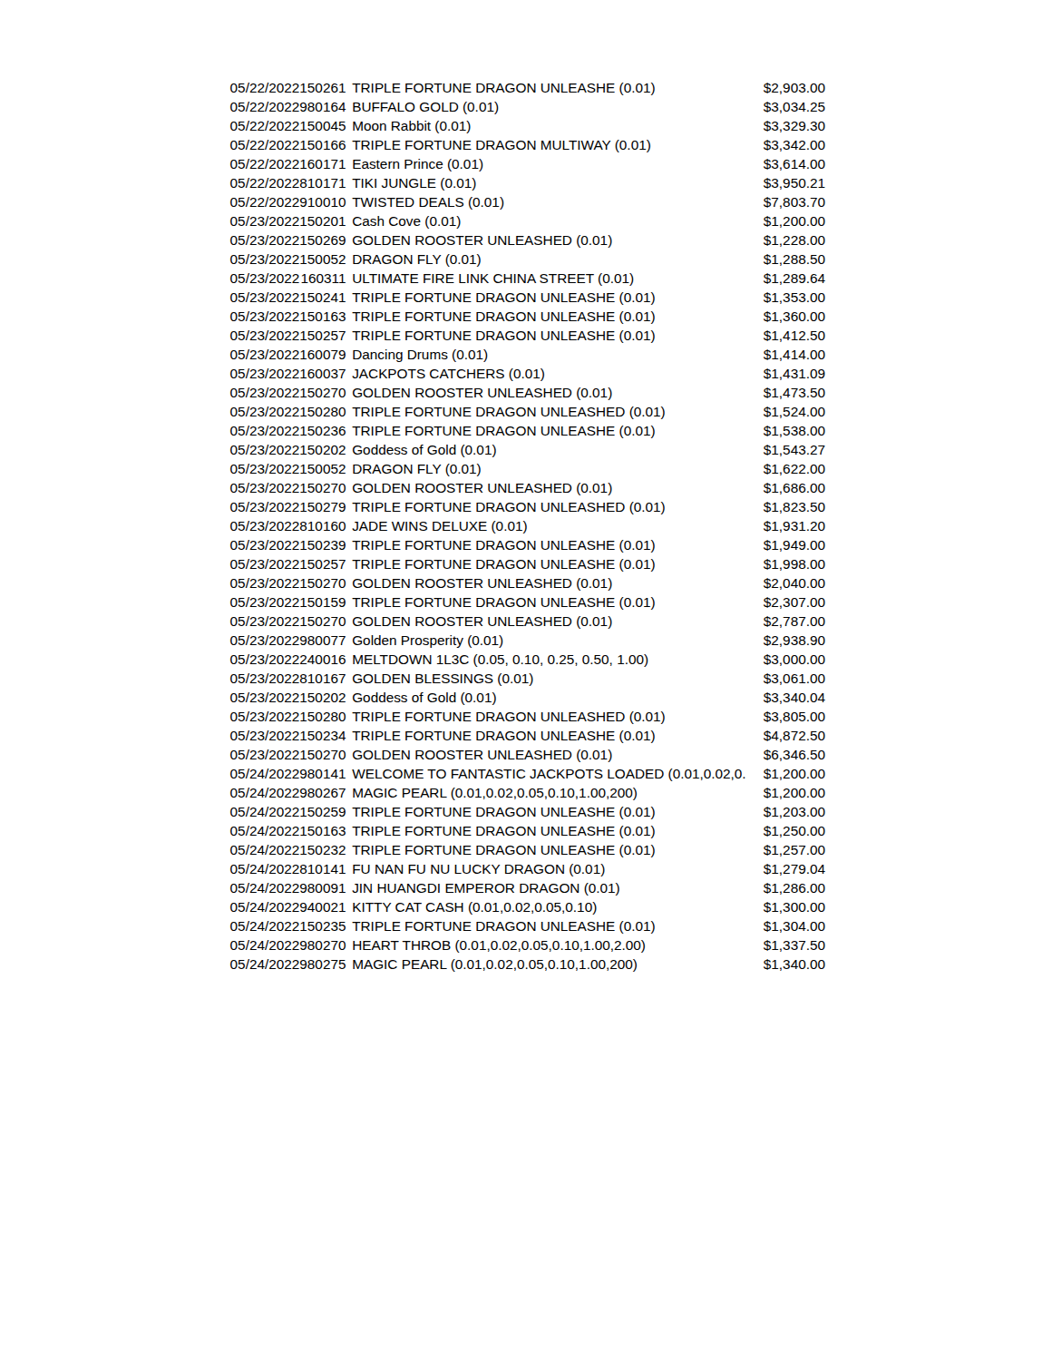| 05/22/2022 | 150261 | TRIPLE FORTUNE DRAGON UNLEASHE (0.01) | $2,903.00 |
| 05/22/2022 | 980164 | BUFFALO GOLD (0.01) | $3,034.25 |
| 05/22/2022 | 150045 | Moon Rabbit (0.01) | $3,329.30 |
| 05/22/2022 | 150166 | TRIPLE FORTUNE DRAGON MULTIWAY (0.01) | $3,342.00 |
| 05/22/2022 | 160171 | Eastern Prince (0.01) | $3,614.00 |
| 05/22/2022 | 810171 | TIKI JUNGLE (0.01) | $3,950.21 |
| 05/22/2022 | 910010 | TWISTED DEALS (0.01) | $7,803.70 |
| 05/23/2022 | 150201 | Cash Cove (0.01) | $1,200.00 |
| 05/23/2022 | 150269 | GOLDEN ROOSTER UNLEASHED (0.01) | $1,228.00 |
| 05/23/2022 | 150052 | DRAGON FLY (0.01) | $1,288.50 |
| 05/23/2022 | 160311 | ULTIMATE FIRE LINK CHINA STREET (0.01) | $1,289.64 |
| 05/23/2022 | 150241 | TRIPLE FORTUNE DRAGON UNLEASHE (0.01) | $1,353.00 |
| 05/23/2022 | 150163 | TRIPLE FORTUNE DRAGON UNLEASHE (0.01) | $1,360.00 |
| 05/23/2022 | 150257 | TRIPLE FORTUNE DRAGON UNLEASHE (0.01) | $1,412.50 |
| 05/23/2022 | 160079 | Dancing Drums (0.01) | $1,414.00 |
| 05/23/2022 | 160037 | JACKPOTS CATCHERS (0.01) | $1,431.09 |
| 05/23/2022 | 150270 | GOLDEN ROOSTER UNLEASHED (0.01) | $1,473.50 |
| 05/23/2022 | 150280 | TRIPLE FORTUNE DRAGON UNLEASHED (0.01) | $1,524.00 |
| 05/23/2022 | 150236 | TRIPLE FORTUNE DRAGON UNLEASHE (0.01) | $1,538.00 |
| 05/23/2022 | 150202 | Goddess of Gold (0.01) | $1,543.27 |
| 05/23/2022 | 150052 | DRAGON FLY (0.01) | $1,622.00 |
| 05/23/2022 | 150270 | GOLDEN ROOSTER UNLEASHED (0.01) | $1,686.00 |
| 05/23/2022 | 150279 | TRIPLE FORTUNE DRAGON UNLEASHED (0.01) | $1,823.50 |
| 05/23/2022 | 810160 | JADE WINS DELUXE (0.01) | $1,931.20 |
| 05/23/2022 | 150239 | TRIPLE FORTUNE DRAGON UNLEASHE (0.01) | $1,949.00 |
| 05/23/2022 | 150257 | TRIPLE FORTUNE DRAGON UNLEASHE (0.01) | $1,998.00 |
| 05/23/2022 | 150270 | GOLDEN ROOSTER UNLEASHED (0.01) | $2,040.00 |
| 05/23/2022 | 150159 | TRIPLE FORTUNE DRAGON UNLEASHE (0.01) | $2,307.00 |
| 05/23/2022 | 150270 | GOLDEN ROOSTER UNLEASHED (0.01) | $2,787.00 |
| 05/23/2022 | 980077 | Golden Prosperity (0.01) | $2,938.90 |
| 05/23/2022 | 240016 | MELTDOWN 1L3C (0.05, 0.10, 0.25, 0.50, 1.00) | $3,000.00 |
| 05/23/2022 | 810167 | GOLDEN BLESSINGS (0.01) | $3,061.00 |
| 05/23/2022 | 150202 | Goddess of Gold (0.01) | $3,340.04 |
| 05/23/2022 | 150280 | TRIPLE FORTUNE DRAGON UNLEASHED (0.01) | $3,805.00 |
| 05/23/2022 | 150234 | TRIPLE FORTUNE DRAGON UNLEASHE (0.01) | $4,872.50 |
| 05/23/2022 | 150270 | GOLDEN ROOSTER UNLEASHED (0.01) | $6,346.50 |
| 05/24/2022 | 980141 | WELCOME TO FANTASTIC JACKPOTS LOADED (0.01,0.02,0. | $1,200.00 |
| 05/24/2022 | 980267 | MAGIC PEARL (0.01,0.02,0.05,0.10,1.00,200) | $1,200.00 |
| 05/24/2022 | 150259 | TRIPLE FORTUNE DRAGON UNLEASHE (0.01) | $1,203.00 |
| 05/24/2022 | 150163 | TRIPLE FORTUNE DRAGON UNLEASHE (0.01) | $1,250.00 |
| 05/24/2022 | 150232 | TRIPLE FORTUNE DRAGON UNLEASHE (0.01) | $1,257.00 |
| 05/24/2022 | 810141 | FU NAN FU NU LUCKY DRAGON (0.01) | $1,279.04 |
| 05/24/2022 | 980091 | JIN HUANGDI EMPEROR DRAGON (0.01) | $1,286.00 |
| 05/24/2022 | 940021 | KITTY CAT CASH (0.01,0.02,0.05,0.10) | $1,300.00 |
| 05/24/2022 | 150235 | TRIPLE FORTUNE DRAGON UNLEASHE (0.01) | $1,304.00 |
| 05/24/2022 | 980270 | HEART THROB (0.01,0.02,0.05,0.10,1.00,2.00) | $1,337.50 |
| 05/24/2022 | 980275 | MAGIC PEARL (0.01,0.02,0.05,0.10,1.00,200) | $1,340.00 |